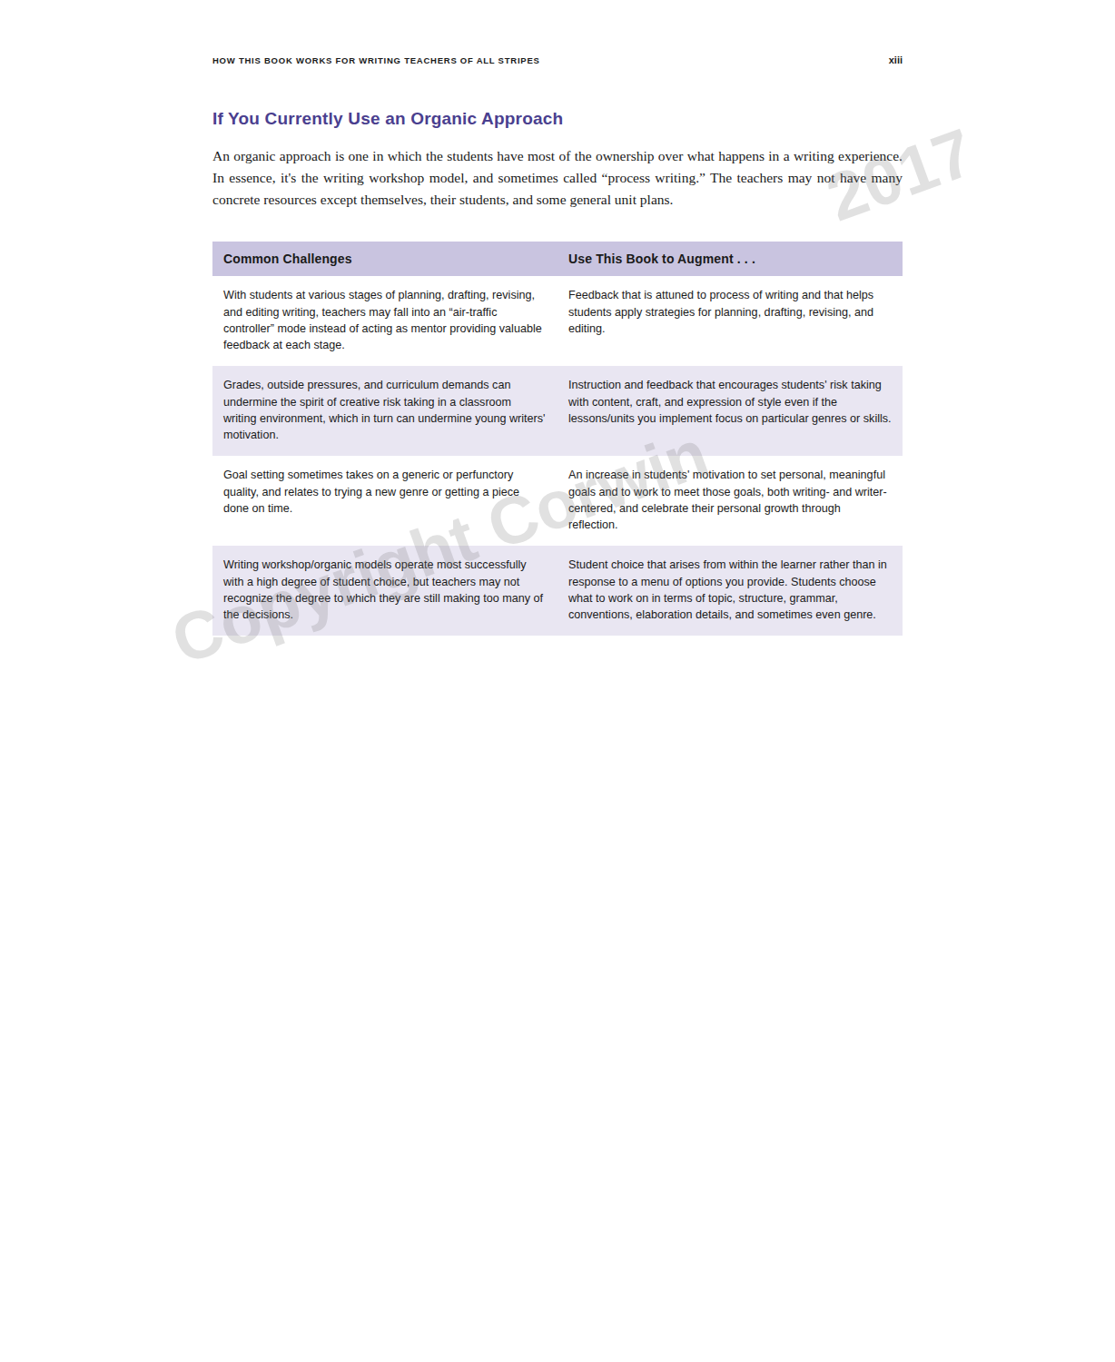2017
Copyright Corwin
How This Book Works for Writing Teachers of All Stripes xiii
If You Currently Use an Organic Approach
An organic approach is one in which the students have most of the ownership over what happens in a writing experience. In essence, it's the writing workshop model, and sometimes called “process writing.” The teachers may not have many concrete resources except themselves, their students, and some general unit plans.
| Common Challenges | Use This Book to Augment . . . |
| --- | --- |
| With students at various stages of planning, drafting, revising, and editing writing, teachers may fall into an “air-traffic controller” mode instead of acting as mentor providing valuable feedback at each stage. | Feedback that is attuned to process of writing and that helps students apply strategies for planning, drafting, revising, and editing. |
| Grades, outside pressures, and curriculum demands can undermine the spirit of creative risk taking in a classroom writing environment, which in turn can undermine young writers' motivation. | Instruction and feedback that encourages students' risk taking with content, craft, and expression of style even if the lessons/units you implement focus on particular genres or skills. |
| Goal setting sometimes takes on a generic or perfunctory quality, and relates to trying a new genre or getting a piece done on time. | An increase in students' motivation to set personal, meaningful goals and to work to meet those goals, both writing- and writer-centered, and celebrate their personal growth through reflection. |
| Writing workshop/organic models operate most successfully with a high degree of student choice, but teachers may not recognize the degree to which they are still making too many of the decisions. | Student choice that arises from within the learner rather than in response to a menu of options you provide. Students choose what to work on in terms of topic, structure, grammar, conventions, elaboration details, and sometimes even genre. |